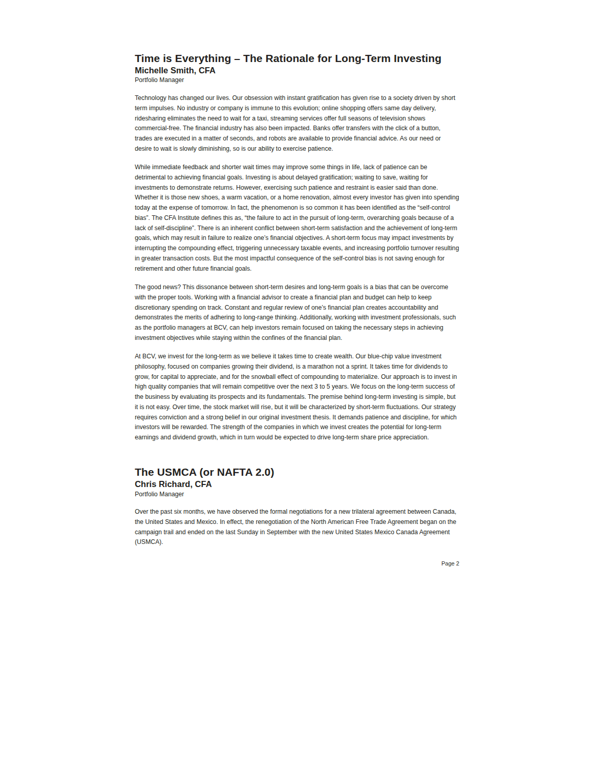Time is Everything – The Rationale for Long-Term Investing
Michelle Smith, CFA
Portfolio Manager
Technology has changed our lives. Our obsession with instant gratification has given rise to a society driven by short term impulses. No industry or company is immune to this evolution; online shopping offers same day delivery, ridesharing eliminates the need to wait for a taxi, streaming services offer full seasons of television shows commercial-free. The financial industry has also been impacted. Banks offer transfers with the click of a button, trades are executed in a matter of seconds, and robots are available to provide financial advice. As our need or desire to wait is slowly diminishing, so is our ability to exercise patience.
While immediate feedback and shorter wait times may improve some things in life, lack of patience can be detrimental to achieving financial goals. Investing is about delayed gratification; waiting to save, waiting for investments to demonstrate returns. However, exercising such patience and restraint is easier said than done. Whether it is those new shoes, a warm vacation, or a home renovation, almost every investor has given into spending today at the expense of tomorrow. In fact, the phenomenon is so common it has been identified as the “self-control bias”. The CFA Institute defines this as, “the failure to act in the pursuit of long-term, overarching goals because of a lack of self-discipline”. There is an inherent conflict between short-term satisfaction and the achievement of long-term goals, which may result in failure to realize one’s financial objectives. A short-term focus may impact investments by interrupting the compounding effect, triggering unnecessary taxable events, and increasing portfolio turnover resulting in greater transaction costs. But the most impactful consequence of the self-control bias is not saving enough for retirement and other future financial goals.
The good news? This dissonance between short-term desires and long-term goals is a bias that can be overcome with the proper tools. Working with a financial advisor to create a financial plan and budget can help to keep discretionary spending on track. Constant and regular review of one’s financial plan creates accountability and demonstrates the merits of adhering to long-range thinking. Additionally, working with investment professionals, such as the portfolio managers at BCV, can help investors remain focused on taking the necessary steps in achieving investment objectives while staying within the confines of the financial plan.
At BCV, we invest for the long-term as we believe it takes time to create wealth. Our blue-chip value investment philosophy, focused on companies growing their dividend, is a marathon not a sprint. It takes time for dividends to grow, for capital to appreciate, and for the snowball effect of compounding to materialize. Our approach is to invest in high quality companies that will remain competitive over the next 3 to 5 years. We focus on the long-term success of the business by evaluating its prospects and its fundamentals. The premise behind long-term investing is simple, but it is not easy. Over time, the stock market will rise, but it will be characterized by short-term fluctuations. Our strategy requires conviction and a strong belief in our original investment thesis. It demands patience and discipline, for which investors will be rewarded. The strength of the companies in which we invest creates the potential for long-term earnings and dividend growth, which in turn would be expected to drive long-term share price appreciation.
The USMCA (or NAFTA 2.0)
Chris Richard, CFA
Portfolio Manager
Over the past six months, we have observed the formal negotiations for a new trilateral agreement between Canada, the United States and Mexico. In effect, the renegotiation of the North American Free Trade Agreement began on the campaign trail and ended on the last Sunday in September with the new United States Mexico Canada Agreement (USMCA).
Page 2